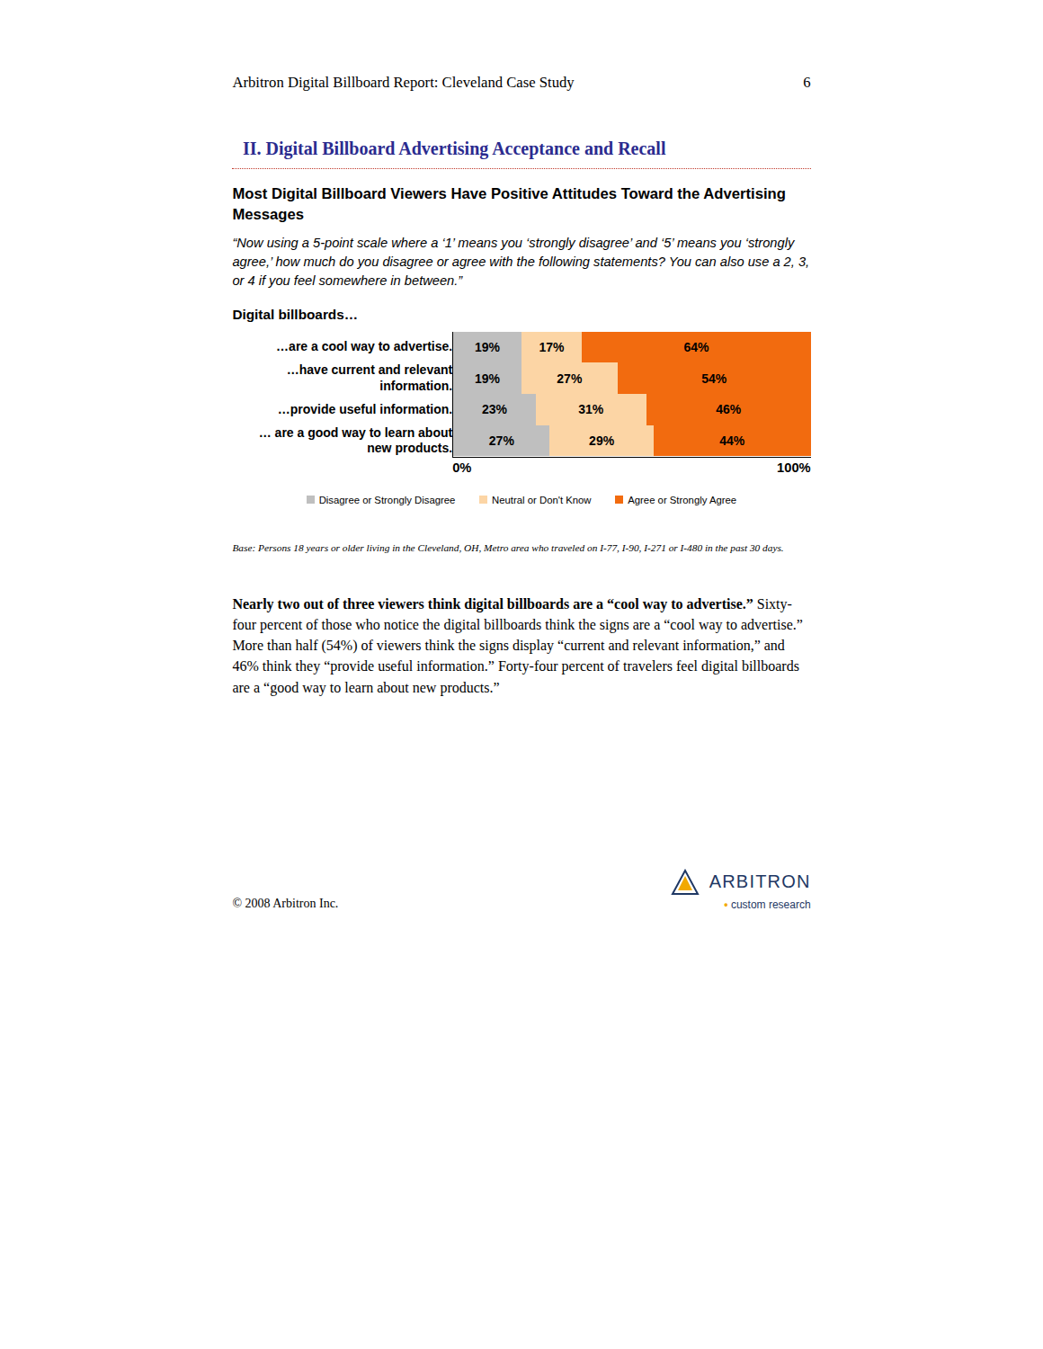Arbitron Digital Billboard Report: Cleveland Case Study
6
II. Digital Billboard Advertising Acceptance and Recall
Most Digital Billboard Viewers Have Positive Attitudes Toward the Advertising Messages
“Now using a 5-point scale where a ‘1’ means you ‘strongly disagree’ and ‘5’ means you ‘strongly agree,’ how much do you disagree or agree with the following statements? You can also use a 2, 3, or 4 if you feel somewhere in between.”
Digital billboards…
| …are a cool way to advertise. | 19% 17% 64% |
| …have current and relevant information. | 19% 27% 54% |
| …provide useful information. | 23% 31% 46% |
| … are a good way to learn about new products. | 27% 29% 44% |
0% 100%
Disagree or Strongly Disagree Neutral or Don't Know Agree or Strongly Agree
Base: Persons 18 years or older living in the Cleveland, OH, Metro area who traveled on I-77, I-90, I-271 or I-480 in the past 30 days.
Nearly two out of three viewers think digital billboards are a “cool way to advertise.” Sixty-four percent of those who notice the digital billboards think the signs are a “cool way to advertise.” More than half (54%) of viewers think the signs display “current and relevant information,” and 46% think they “provide useful information.” Forty-four percent of travelers feel digital billboards are a “good way to learn about new products.”
© 2008 Arbitron Inc.
ARBITRON
• custom research